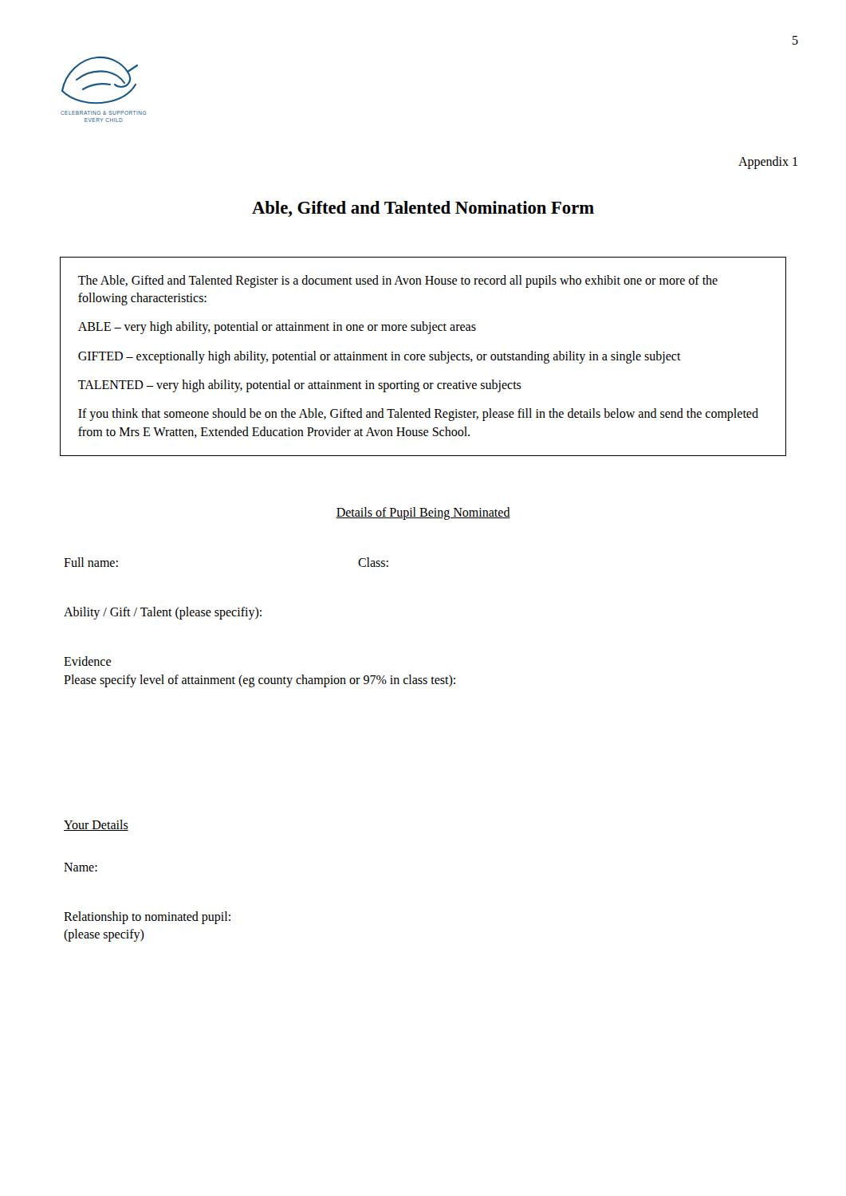5
CELEBRATING & SUPPORTING EVERY CHILD
Appendix 1
Able, Gifted and Talented Nomination Form
The Able, Gifted and Talented Register is a document used in Avon House to record all pupils who exhibit one or more of the following characteristics:
ABLE – very high ability, potential or attainment in one or more subject areas
GIFTED – exceptionally high ability, potential or attainment in core subjects, or outstanding ability in a single subject
TALENTED – very high ability, potential or attainment in sporting or creative subjects
If you think that someone should be on the Able, Gifted and Talented Register, please fill in the details below and send the completed from to Mrs E Wratten, Extended Education Provider at Avon House School.
Details of Pupil Being Nominated
Full name: Class:
Ability / Gift / Talent (please specifiy):
Evidence
Please specify level of attainment (eg county champion or 97% in class test):
Your Details
Name:
Relationship to nominated pupil:
(please specify)